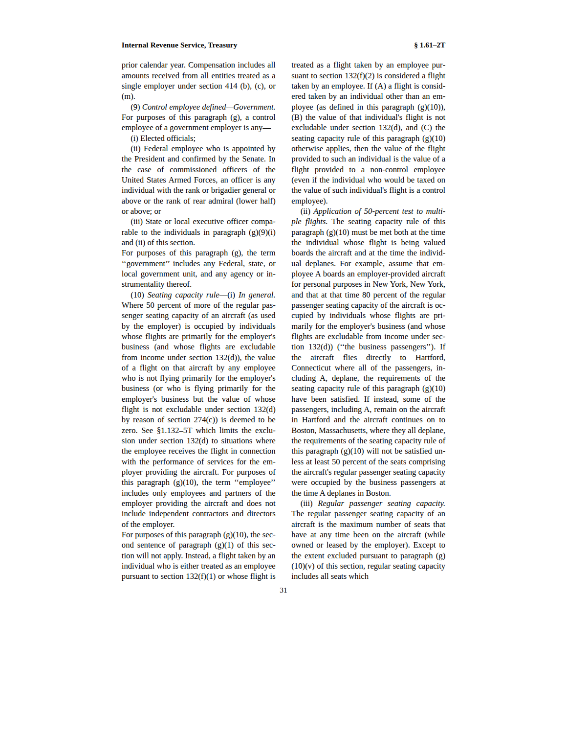Internal Revenue Service, Treasury § 1.61–2T
prior calendar year. Compensation includes all amounts received from all entities treated as a single employer under section 414 (b), (c), or (m).
(9) Control employee defined—Government. For purposes of this paragraph (g), a control employee of a government employer is any—
(i) Elected officials;
(ii) Federal employee who is appointed by the President and confirmed by the Senate. In the case of commissioned officers of the United States Armed Forces, an officer is any individual with the rank or brigadier general or above or the rank of rear admiral (lower half) or above; or
(iii) State or local executive officer comparable to the individuals in paragraph (g)(9)(i) and (ii) of this section.
For purposes of this paragraph (g), the term ‘‘government’’ includes any Federal, state, or local government unit, and any agency or instrumentality thereof.
(10) Seating capacity rule—(i) In general. Where 50 percent of more of the regular passenger seating capacity of an aircraft (as used by the employer) is occupied by individuals whose flights are primarily for the employer's business (and whose flights are excludable from income under section 132(d)), the value of a flight on that aircraft by any employee who is not flying primarily for the employer's business (or who is flying primarily for the employer's business but the value of whose flight is not excludable under section 132(d) by reason of section 274(c)) is deemed to be zero. See §1.132–5T which limits the exclusion under section 132(d) to situations where the employee receives the flight in connection with the performance of services for the employer providing the aircraft. For purposes of this paragraph (g)(10), the term ‘‘employee’’ includes only employees and partners of the employer providing the aircraft and does not include independent contractors and directors of the employer.
For purposes of this paragraph (g)(10), the second sentence of paragraph (g)(1) of this section will not apply. Instead, a flight taken by an individual who is either treated as an employee pursuant to section 132(f)(1) or whose flight is treated as a flight taken by an employee pursuant to section 132(f)(2) is considered a flight taken by an employee. If (A) a flight is considered taken by an individual other than an employee (as defined in this paragraph (g)(10)), (B) the value of that individual's flight is not excludable under section 132(d), and (C) the seating capacity rule of this paragraph (g)(10) otherwise applies, then the value of the flight provided to such an individual is the value of a flight provided to a non-control employee (even if the individual who would be taxed on the value of such individual's flight is a control employee).
(ii) Application of 50-percent test to multiple flights. The seating capacity rule of this paragraph (g)(10) must be met both at the time the individual whose flight is being valued boards the aircraft and at the time the individual deplanes. For example, assume that employee A boards an employer-provided aircraft for personal purposes in New York, New York, and that at that time 80 percent of the regular passenger seating capacity of the aircraft is occupied by individuals whose flights are primarily for the employer's business (and whose flights are excludable from income under section 132(d)) (‘‘the business passengers’’). If the aircraft flies directly to Hartford, Connecticut where all of the passengers, including A, deplane, the requirements of the seating capacity rule of this paragraph (g)(10) have been satisfied. If instead, some of the passengers, including A, remain on the aircraft in Hartford and the aircraft continues on to Boston, Massachusetts, where they all deplane, the requirements of the seating capacity rule of this paragraph (g)(10) will not be satisfied unless at least 50 percent of the seats comprising the aircraft's regular passenger seating capacity were occupied by the business passengers at the time A deplanes in Boston.
(iii) Regular passenger seating capacity. The regular passenger seating capacity of an aircraft is the maximum number of seats that have at any time been on the aircraft (while owned or leased by the employer). Except to the extent excluded pursuant to paragraph (g)(10)(v) of this section, regular seating capacity includes all seats which
31